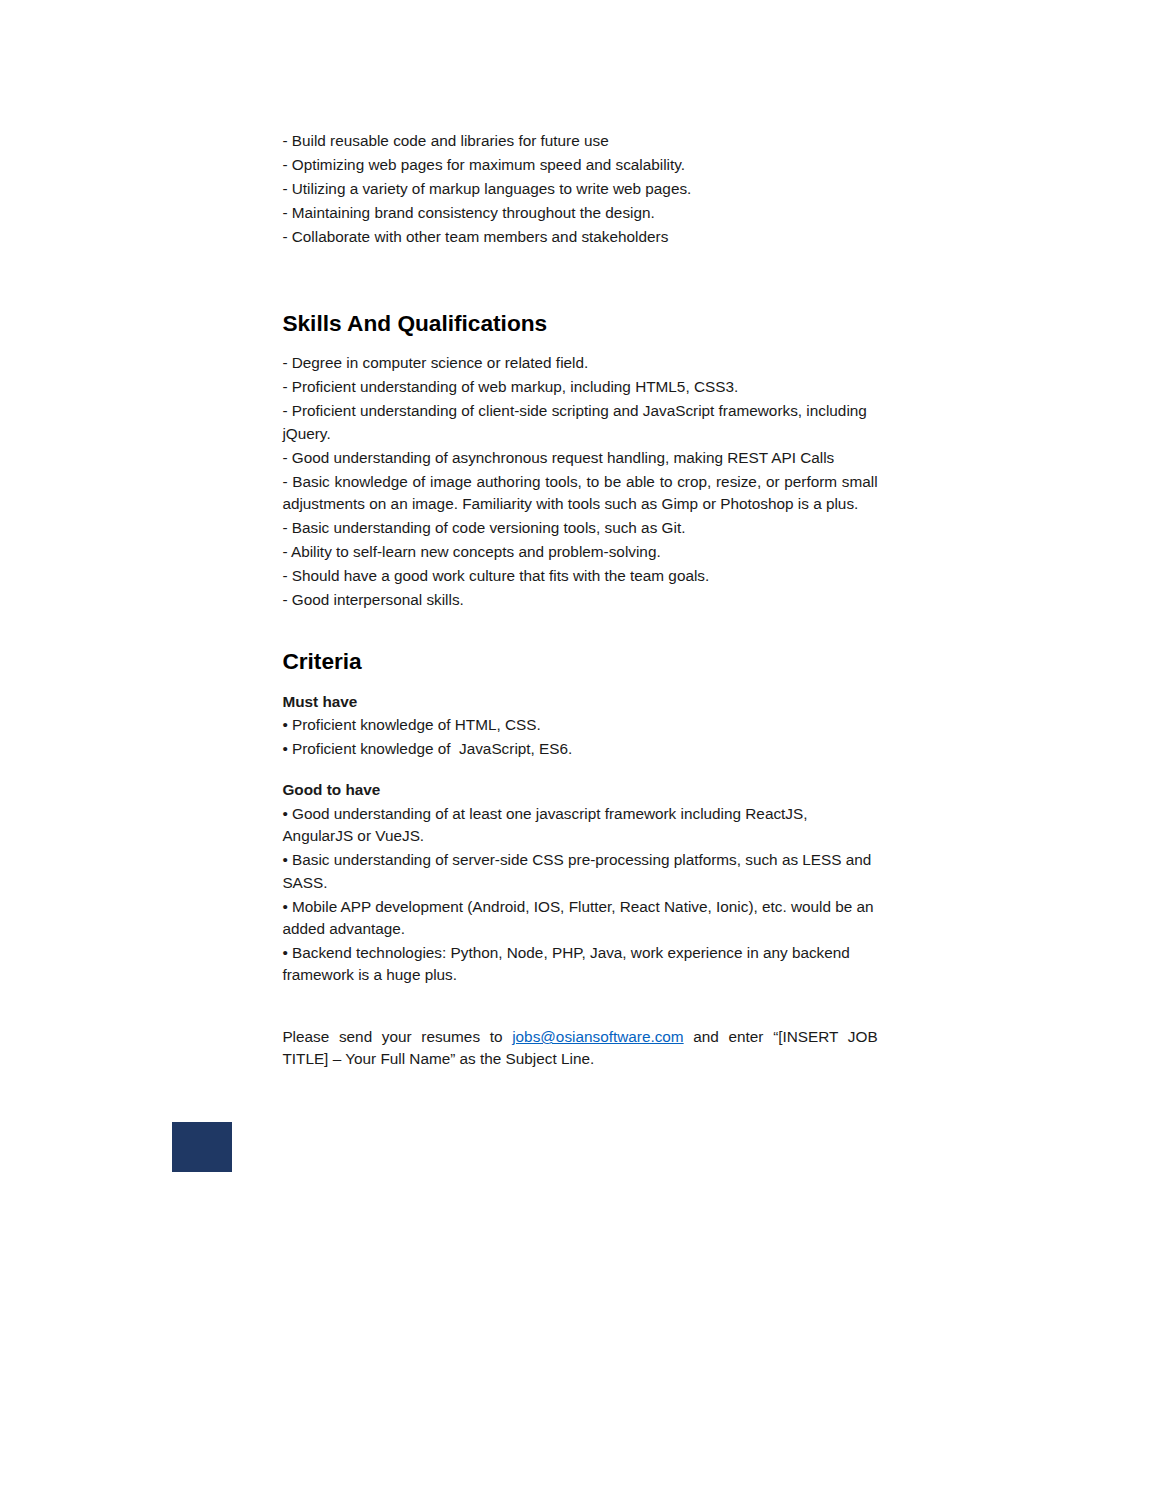- Build reusable code and libraries for future use
- Optimizing web pages for maximum speed and scalability.
- Utilizing a variety of markup languages to write web pages.
- Maintaining brand consistency throughout the design.
- Collaborate with other team members and stakeholders
Skills And Qualifications
- Degree in computer science or related field.
- Proficient understanding of web markup, including HTML5, CSS3.
- Proficient understanding of client-side scripting and JavaScript frameworks, including jQuery.
- Good understanding of asynchronous request handling, making REST API Calls
- Basic knowledge of image authoring tools, to be able to crop, resize, or perform small adjustments on an image. Familiarity with tools such as Gimp or Photoshop is a plus.
- Basic understanding of code versioning tools, such as Git.
- Ability to self-learn new concepts and problem-solving.
- Should have a good work culture that fits with the team goals.
- Good interpersonal skills.
Criteria
Must have
• Proficient knowledge of HTML, CSS.
• Proficient knowledge of JavaScript, ES6.
Good to have
• Good understanding of at least one javascript framework including ReactJS, AngularJS or VueJS.
• Basic understanding of server-side CSS pre-processing platforms, such as LESS and SASS.
• Mobile APP development (Android, IOS, Flutter, React Native, Ionic), etc. would be an added advantage.
• Backend technologies: Python, Node, PHP, Java, work experience in any backend framework is a huge plus.
Please send your resumes to jobs@osiansoftware.com and enter “[INSERT JOB TITLE] – Your Full Name” as the Subject Line.